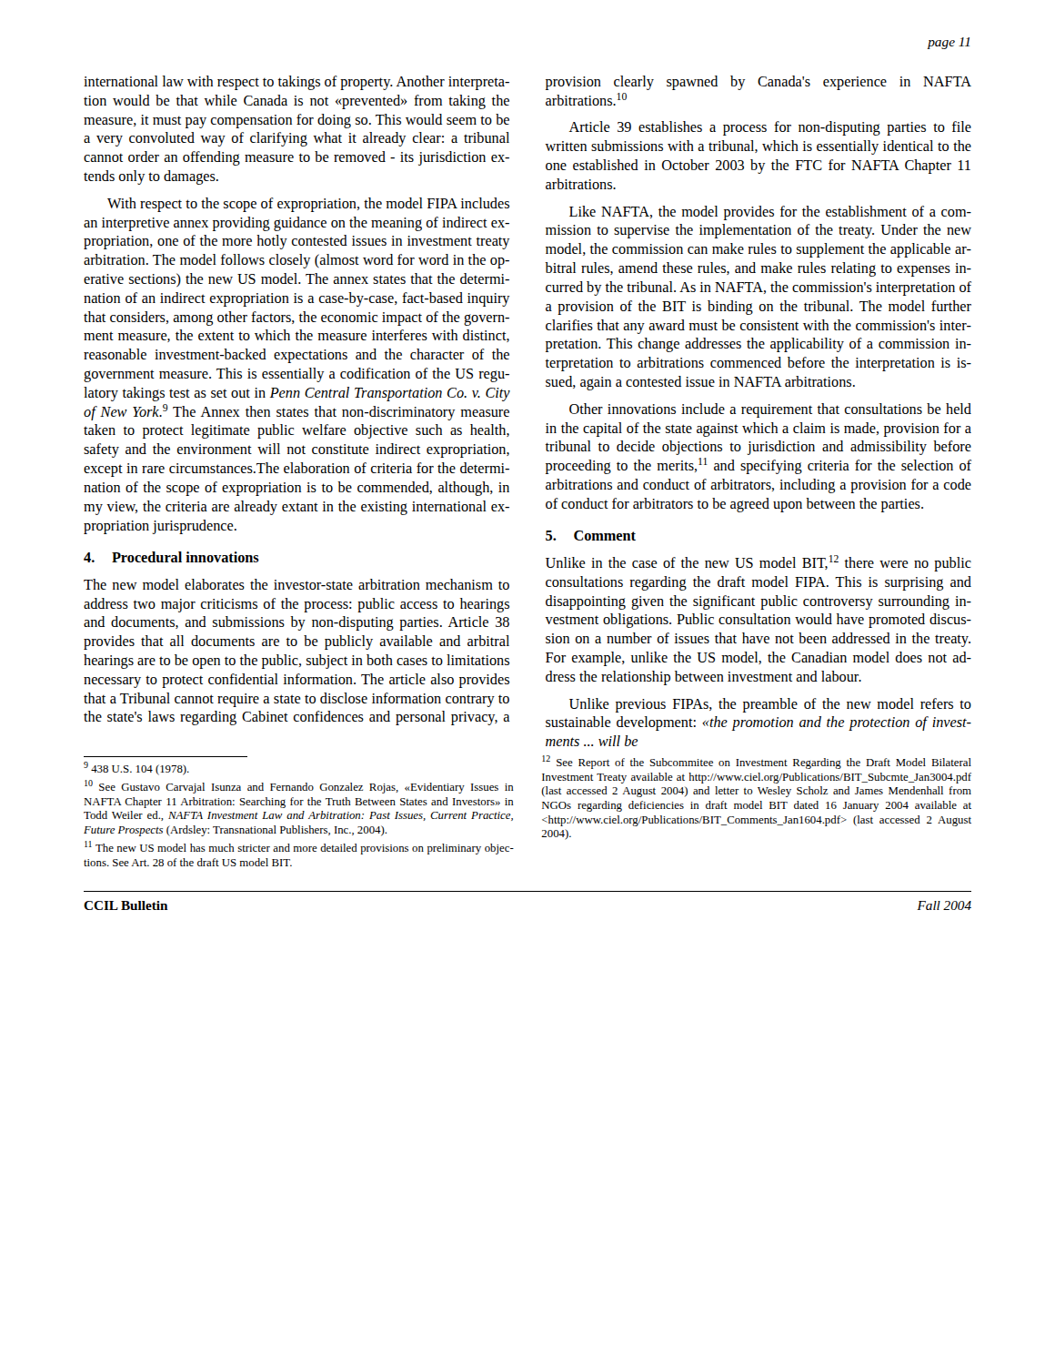page 11
international law with respect to takings of property. Another interpretation would be that while Canada is not «prevented» from taking the measure, it must pay compensation for doing so. This would seem to be a very convoluted way of clarifying what it already clear: a tribunal cannot order an offending measure to be removed - its jurisdiction extends only to damages.
With respect to the scope of expropriation, the model FIPA includes an interpretive annex providing guidance on the meaning of indirect expropriation, one of the more hotly contested issues in investment treaty arbitration. The model follows closely (almost word for word in the operative sections) the new US model. The annex states that the determination of an indirect expropriation is a case-by-case, fact-based inquiry that considers, among other factors, the economic impact of the government measure, the extent to which the measure interferes with distinct, reasonable investment-backed expectations and the character of the government measure. This is essentially a codification of the US regulatory takings test as set out in Penn Central Transportation Co. v. City of New York.9 The Annex then states that non-discriminatory measure taken to protect legitimate public welfare objective such as health, safety and the environment will not constitute indirect expropriation, except in rare circumstances.The elaboration of criteria for the determination of the scope of expropriation is to be commended, although, in my view, the criteria are already extant in the existing international expropriation jurisprudence.
4. Procedural innovations
The new model elaborates the investor-state arbitration mechanism to address two major criticisms of the process: public access to hearings and documents, and submissions by non-disputing parties. Article 38 provides that all documents are to be publicly available and arbitral hearings are to be open to the public, subject in both cases to limitations necessary to protect confidential information. The article also provides that a Tribunal cannot require a state to disclose information contrary to the state's laws regarding Cabinet confidences and personal privacy, a provision clearly spawned by Canada's experience in NAFTA arbitrations.10
Article 39 establishes a process for non-disputing parties to file written submissions with a tribunal, which is essentially identical to the one established in October 2003 by the FTC for NAFTA Chapter 11 arbitrations.
Like NAFTA, the model provides for the establishment of a commission to supervise the implementation of the treaty. Under the new model, the commission can make rules to supplement the applicable arbitral rules, amend these rules, and make rules relating to expenses incurred by the tribunal. As in NAFTA, the commission's interpretation of a provision of the BIT is binding on the tribunal. The model further clarifies that any award must be consistent with the commission's interpretation. This change addresses the applicability of a commission interpretation to arbitrations commenced before the interpretation is issued, again a contested issue in NAFTA arbitrations.
Other innovations include a requirement that consultations be held in the capital of the state against which a claim is made, provision for a tribunal to decide objections to jurisdiction and admissibility before proceeding to the merits,11 and specifying criteria for the selection of arbitrations and conduct of arbitrators, including a provision for a code of conduct for arbitrators to be agreed upon between the parties.
5. Comment
Unlike in the case of the new US model BIT,12 there were no public consultations regarding the draft model FIPA. This is surprising and disappointing given the significant public controversy surrounding investment obligations. Public consultation would have promoted discussion on a number of issues that have not been addressed in the treaty. For example, unlike the US model, the Canadian model does not address the relationship between investment and labour.
Unlike previous FIPAs, the preamble of the new model refers to sustainable development: «the promotion and the protection of investments ... will be
9 438 U.S. 104 (1978).
10 See Gustavo Carvajal Isunza and Fernando Gonzalez Rojas, «Evidentiary Issues in NAFTA Chapter 11 Arbitration: Searching for the Truth Between States and Investors» in Todd Weiler ed., NAFTA Investment Law and Arbitration: Past Issues, Current Practice, Future Prospects (Ardsley: Transnational Publishers, Inc., 2004).
11 The new US model has much stricter and more detailed provisions on preliminary objections. See Art. 28 of the draft US model BIT.
12 See Report of the Subcommitee on Investment Regarding the Draft Model Bilateral Investment Treaty available at http://www.ciel.org/Publications/BIT_Subcmte_Jan3004.pdf (last accessed 2 August 2004) and letter to Wesley Scholz and James Mendenhall from NGOs regarding deficiencies in draft model BIT dated 16 January 2004 available at <http://www.ciel.org/Publications/BIT_Comments_Jan1604.pdf> (last accessed 2 August 2004).
CCIL Bulletin Fall 2004